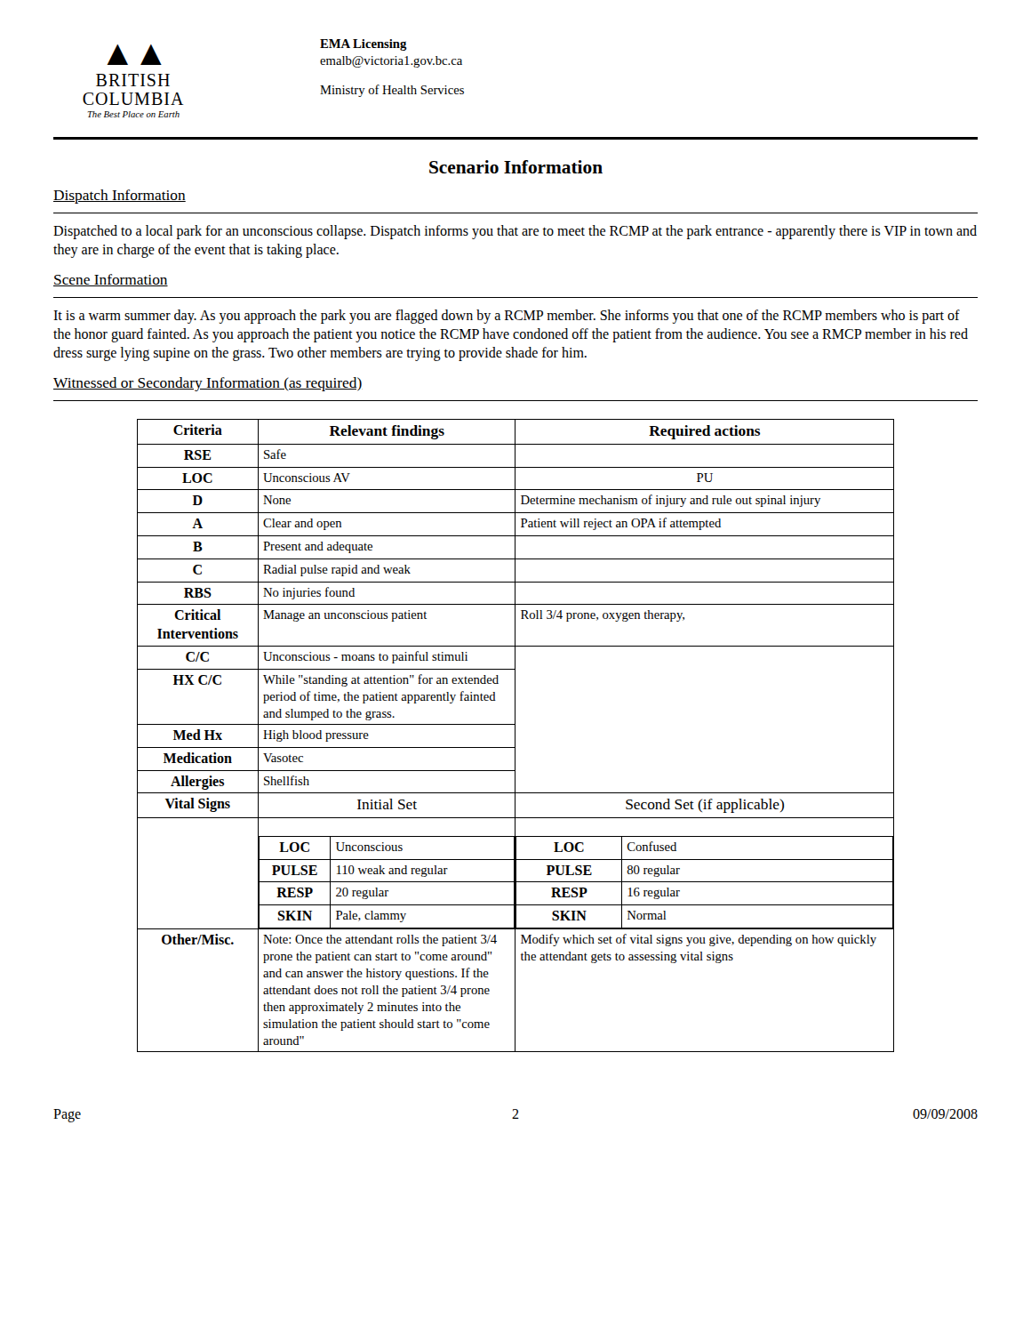▲▲
BRITISH
COLUMBIA
The Best Place on Earth
EMA Licensing
emalb@victoria1.gov.bc.ca
Ministry of Health Services
Scenario Information
Dispatch Information
Dispatched to a local park for an unconscious collapse. Dispatch informs you that are to meet the RCMP at the park entrance - apparently there is VIP in town and they are in charge of the event that is taking place.
Scene Information
It is a warm summer day. As you approach the park you are flagged down by a RCMP member. She informs you that one of the RCMP members who is part of the honor guard fainted. As you approach the patient you notice the RCMP have condoned off the patient from the audience. You see a RMCP member in his red dress surge lying supine on the grass. Two other members are trying to provide shade for him.
Witnessed or Secondary Information (as required)
| Criteria | Relevant findings | Required actions |
| --- | --- | --- |
| RSE | Safe | |
| LOC | Unconscious AV | PU |
| D | None | Determine mechanism of injury and rule out spinal injury |
| A | Clear and open | Patient will reject an OPA if attempted |
| B | Present and adequate | |
| C | Radial pulse rapid and weak | |
| RBS | No injuries found | |
| Critical Interventions | Manage an unconscious patient | Roll 3/4 prone, oxygen therapy, |
| C/C | Unconscious - moans to painful stimuli | |
| HX C/C | While "standing at attention" for an extended period of time, the patient apparently fainted and slumped to the grass. |
| Med Hx | High blood pressure |
| Medication | Vasotec |
| Allergies | Shellfish |
| Vital Signs | Initial Set | Second Set (if applicable) |
| | / LOC / Unconscious / / PULSE / 110 weak and regular / / RESP / 20 regular / / SKIN / Pale, clammy / | / LOC / Confused / / PULSE / 80 regular / / RESP / 16 regular / / SKIN / Normal / |
| Other/Misc. | Note: Once the attendant rolls the patient 3/4 prone the patient can start to "come around" and can answer the history questions. If the attendant does not roll the patient 3/4 prone then approximately 2 minutes into the simulation the patient should start to "come around" | Modify which set of vital signs you give, depending on how quickly the attendant gets to assessing vital signs |
Page
2
09/09/2008